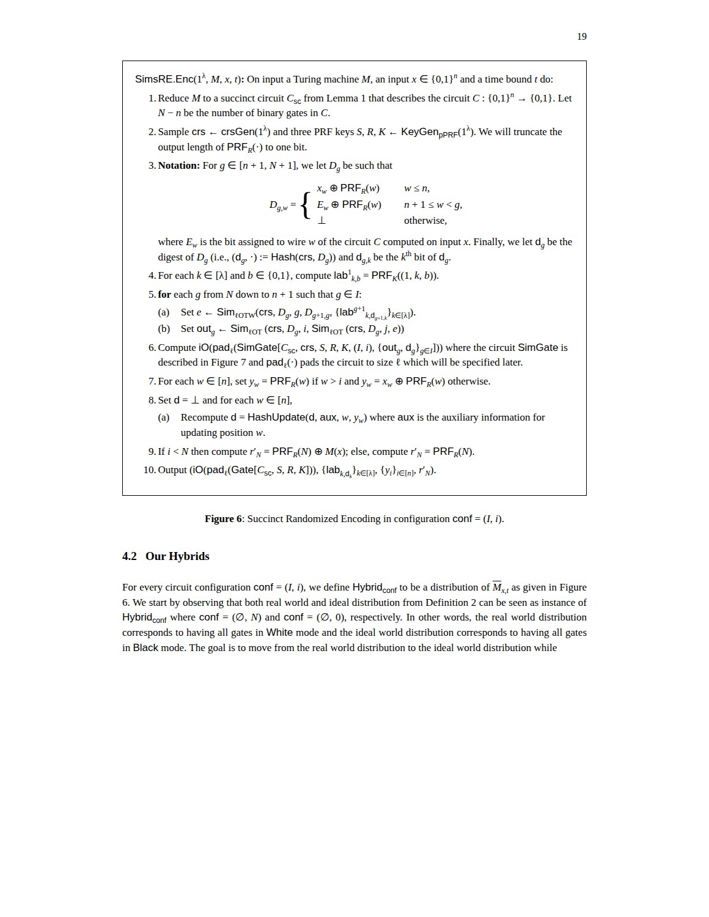19
SimsRE.Enc(1λ, M, x, t): On input a Turing machine M, an input x ∈ {0,1}n and a time bound t do:
Reduce M to a succinct circuit Csc from Lemma 1 that describes the circuit C : {0,1}n → {0,1}. Let N − n be the number of binary gates in C.
Sample crs ← crsGen(1λ) and three PRF keys S, R, K ← KeyGenpPRF(1λ). We will truncate the output length of PRFR(·) to one bit.
Notation: For g ∈ [n + 1, N + 1], we let Dg be such that
Dg,w ={ xw ⊕ PRFR(w) w ≤ n, Ew ⊕ PRFR(w) n + 1 ≤ w < g, ⊥otherwise,
where Ew is the bit assigned to wire w of the circuit C computed on input x. Finally, we let dg be the digest of Dg (i.e., (dg, ·) := Hash(crs, Dg)) and dg,k be the kth bit of dg.
For each k ∈ [λ] and b ∈ {0,1}, compute lab1k,b = PRFK((1, k, b)).
for each g from N down to n + 1 such that g ∈ I:
Set e ← SimℓOTW(crs, Dg, g, Dg+1,g, {labg+1k,dg+1,k}k∈[λ]).
Set outg ← SimℓOT (crs, Dg, i, SimℓOT (crs, Dg, j, e))
Compute iO(padℓ(SimGate[Csc, crs, S, R, K, (I, i), {outg, dg}g∈I])) where the circuit SimGate is described in Figure 7 and padℓ(·) pads the circuit to size ℓ which will be specified later.
For each w ∈ [n], set yw = PRFR(w) if w > i and yw = xw ⊕ PRFR(w) otherwise.
Set d = ⊥ and for each w ∈ [n],
Recompute d = HashUpdate(d, aux, w, yw) where aux is the auxiliary information for updating position w.
If i < N then compute r′N = PRFR(N) ⊕ M(x); else, compute r′N = PRFR(N).
Output (iO(padℓ(Gate[Csc, S, R, K])), {labk,dk}k∈[λ], {yi}i∈[n], r′N).
Figure 6: Succinct Randomized Encoding in configuration conf = (I, i).
4.2 Our Hybrids
For every circuit configuration conf = (I, i), we define Hybridconf to be a distribution of Mx,t as given in Figure 6. We start by observing that both real world and ideal distribution from Definition 2 can be seen as instance of Hybridconf where conf = (∅, N) and conf = (∅, 0), respectively. In other words, the real world distribution corresponds to having all gates in White mode and the ideal world distribution corresponds to having all gates in Black mode. The goal is to move from the real world distribution to the ideal world distribution while